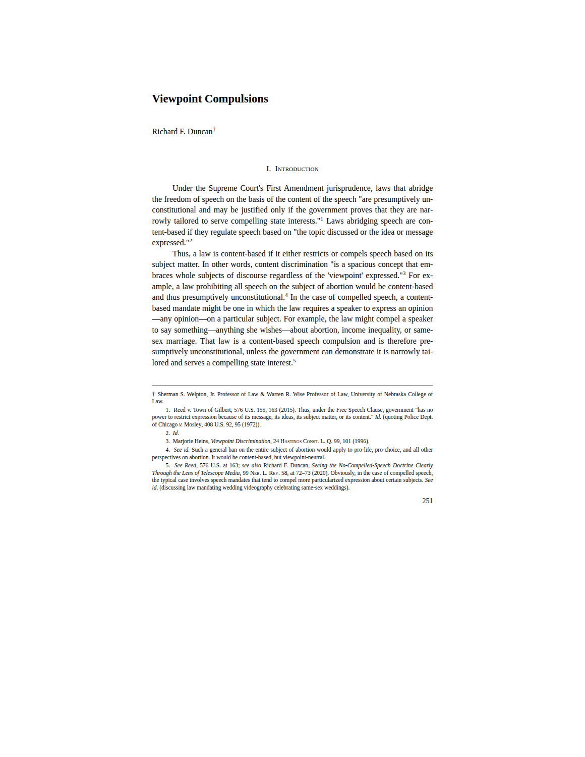Viewpoint Compulsions
Richard F. Duncan†
I. Introduction
Under the Supreme Court's First Amendment jurisprudence, laws that abridge the freedom of speech on the basis of the content of the speech "are presumptively unconstitutional and may be justified only if the government proves that they are narrowly tailored to serve compelling state interests."1 Laws abridging speech are content-based if they regulate speech based on "the topic discussed or the idea or message expressed."2
Thus, a law is content-based if it either restricts or compels speech based on its subject matter. In other words, content discrimination "is a spacious concept that embraces whole subjects of discourse regardless of the 'viewpoint' expressed."3 For example, a law prohibiting all speech on the subject of abortion would be content-based and thus presumptively unconstitutional.4 In the case of compelled speech, a content-based mandate might be one in which the law requires a speaker to express an opinion—any opinion—on a particular subject. For example, the law might compel a speaker to say something—anything she wishes—about abortion, income inequality, or same-sex marriage. That law is a content-based speech compulsion and is therefore presumptively unconstitutional, unless the government can demonstrate it is narrowly tailored and serves a compelling state interest.5
† Sherman S. Welpton, Jr. Professor of Law & Warren R. Wise Professor of Law, University of Nebraska College of Law.
1. Reed v. Town of Gilbert, 576 U.S. 155, 163 (2015). Thus, under the Free Speech Clause, government "has no power to restrict expression because of its message, its ideas, its subject matter, or its content." Id. (quoting Police Dept. of Chicago v. Mosley, 408 U.S. 92, 95 (1972)).
2. Id.
3. Marjorie Heins, Viewpoint Discrimination, 24 Hastings Const. L. Q. 99, 101 (1996).
4. See id. Such a general ban on the entire subject of abortion would apply to pro-life, pro-choice, and all other perspectives on abortion. It would be content-based, but viewpoint-neutral.
5. See Reed, 576 U.S. at 163; see also Richard F. Duncan, Seeing the No-Compelled-Speech Doctrine Clearly Through the Lens of Telescope Media, 99 Neb. L. Rev. 58, at 72–73 (2020). Obviously, in the case of compelled speech, the typical case involves speech mandates that tend to compel more particularized expression about certain subjects. See id. (discussing law mandating wedding videography celebrating same-sex weddings).
251